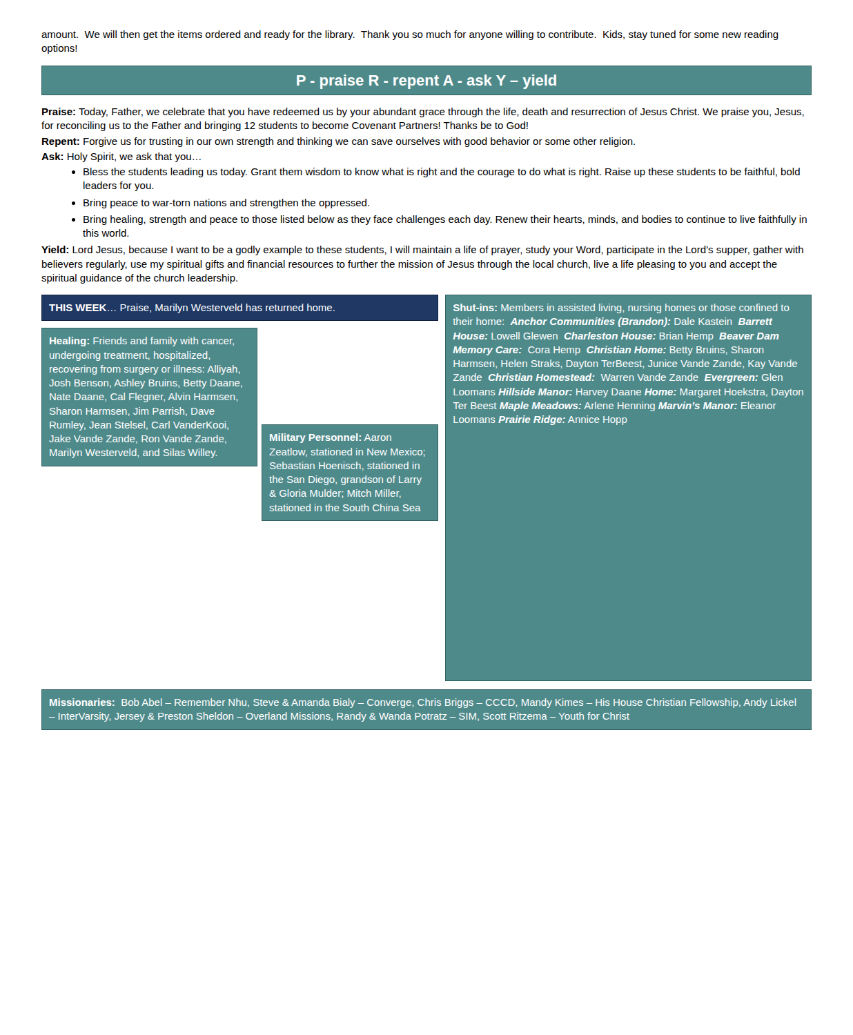amount. We will then get the items ordered and ready for the library. Thank you so much for anyone willing to contribute. Kids, stay tuned for some new reading options!
P - praise R - repent A - ask Y – yield
Praise: Today, Father, we celebrate that you have redeemed us by your abundant grace through the life, death and resurrection of Jesus Christ. We praise you, Jesus, for reconciling us to the Father and bringing 12 students to become Covenant Partners! Thanks be to God!
Repent: Forgive us for trusting in our own strength and thinking we can save ourselves with good behavior or some other religion.
Ask: Holy Spirit, we ask that you…
Bless the students leading us today. Grant them wisdom to know what is right and the courage to do what is right. Raise up these students to be faithful, bold leaders for you.
Bring peace to war-torn nations and strengthen the oppressed.
Bring healing, strength and peace to those listed below as they face challenges each day. Renew their hearts, minds, and bodies to continue to live faithfully in this world.
Yield: Lord Jesus, because I want to be a godly example to these students, I will maintain a life of prayer, study your Word, participate in the Lord’s supper, gather with believers regularly, use my spiritual gifts and financial resources to further the mission of Jesus through the local church, live a life pleasing to you and accept the spiritual guidance of the church leadership.
THIS WEEK… Praise, Marilyn Westerveld has returned home.
Healing: Friends and family with cancer, undergoing treatment, hospitalized, recovering from surgery or illness: Alliyah, Josh Benson, Ashley Bruins, Betty Daane, Nate Daane, Cal Flegner, Alvin Harmsen, Sharon Harmsen, Jim Parrish, Dave Rumley, Jean Stelsel, Carl VanderKooi, Jake Vande Zande, Ron Vande Zande, Marilyn Westerveld, and Silas Willey.
Military Personnel: Aaron Zeatlow, stationed in New Mexico; Sebastian Hoenisch, stationed in the San Diego, grandson of Larry & Gloria Mulder; Mitch Miller, stationed in the South China Sea
Shut-ins: Members in assisted living, nursing homes or those confined to their home: Anchor Communities (Brandon): Dale Kastein Barrett House: Lowell Glewen Charleston House: Brian Hemp Beaver Dam Memory Care: Cora Hemp Christian Home: Betty Bruins, Sharon Harmsen, Helen Straks, Dayton TerBeest, Junice Vande Zande, Kay Vande Zande Christian Homestead: Warren Vande Zande Evergreen: Glen Loomans Hillside Manor: Harvey Daane Home: Margaret Hoekstra, Dayton Ter Beest Maple Meadows: Arlene Henning Marvin’s Manor: Eleanor Loomans Prairie Ridge: Annice Hopp
Missionaries: Bob Abel – Remember Nhu, Steve & Amanda Bialy – Converge, Chris Briggs – CCCD, Mandy Kimes – His House Christian Fellowship, Andy Lickel – InterVarsity, Jersey & Preston Sheldon – Overland Missions, Randy & Wanda Potratz – SIM, Scott Ritzema – Youth for Christ